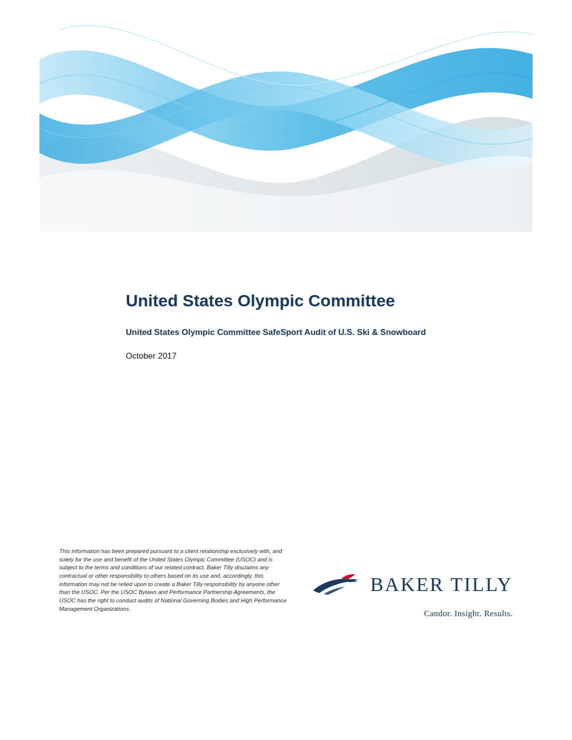United States Olympic Committee
United States Olympic Committee SafeSport Audit of U.S. Ski & Snowboard
October 2017
This information has been prepared pursuant to a client relationship exclusively with, and solely for the use and benefit of the United States Olympic Committee (USOC) and is subject to the terms and conditions of our related contract. Baker Tilly disclaims any contractual or other responsibility to others based on its use and, accordingly, this information may not be relied upon to create a Baker Tilly responsibility by anyone other than the USOC. Per the USOC Bylaws and Performance Partnership Agreements, the USOC has the right to conduct audits of National Governing Bodies and High Performance Management Organizations.
BAKER TILLY
Candor. Insight. Results.